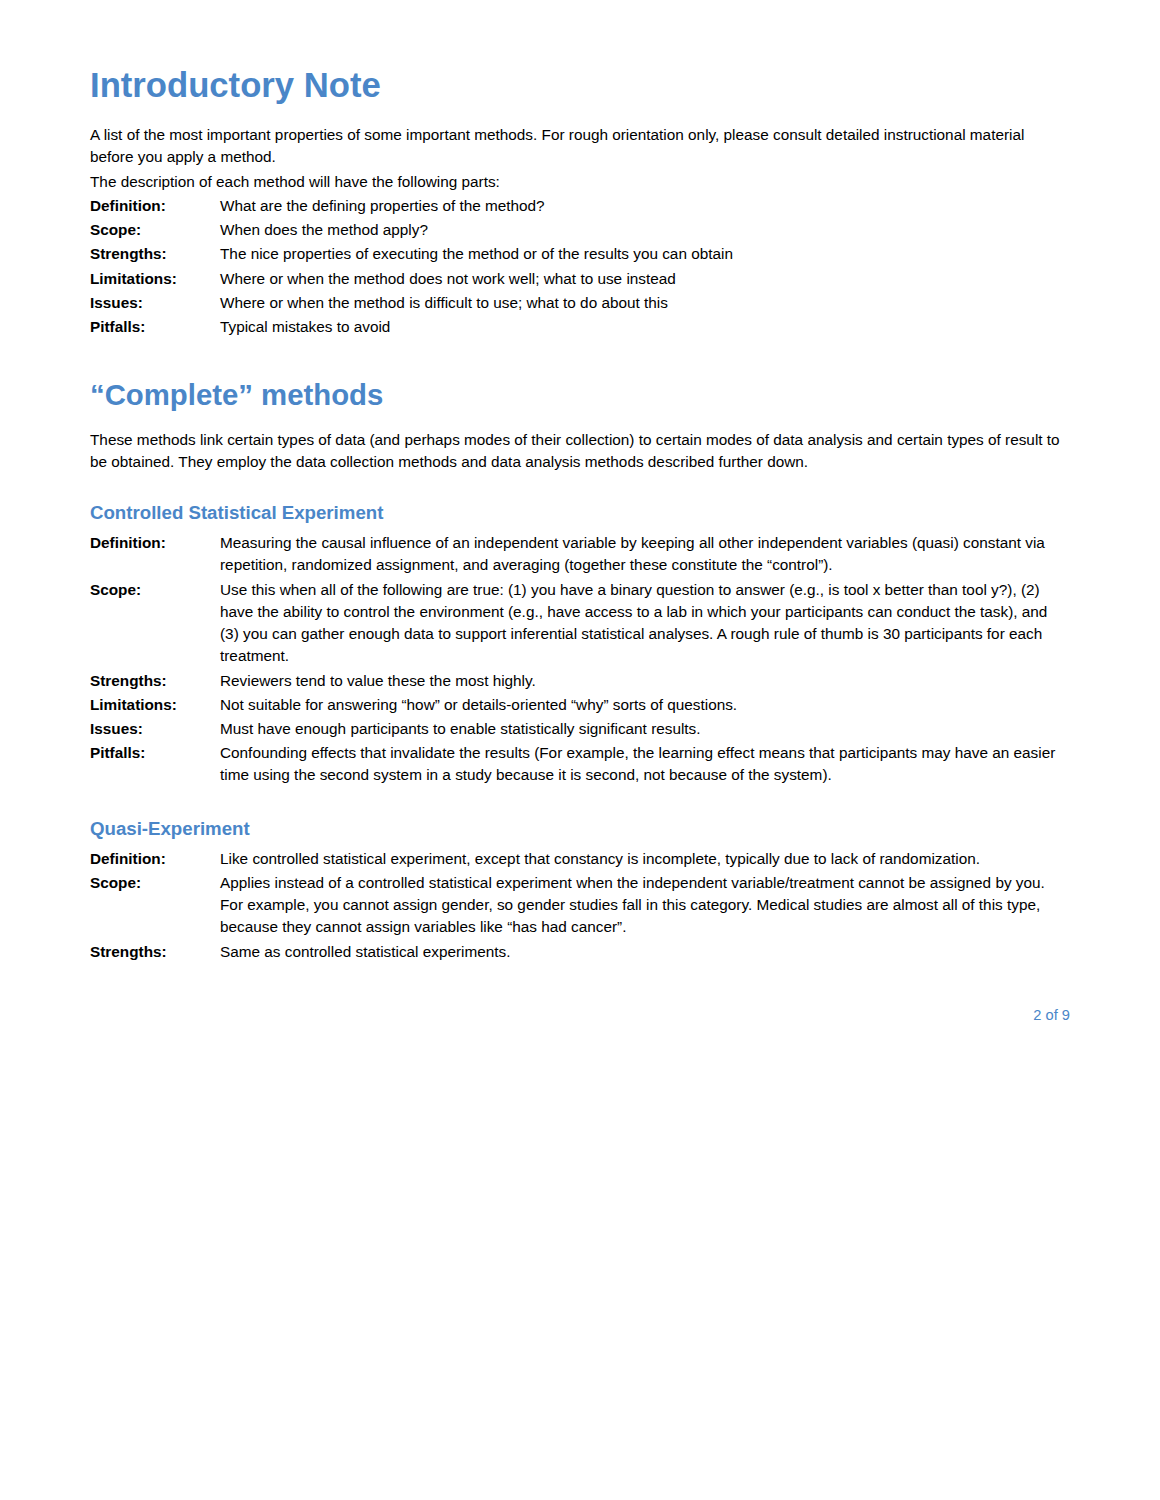Introductory Note
A list of the most important properties of some important methods. For rough orientation only, please consult detailed instructional material before you apply a method.
The description of each method will have the following parts:
Definition:
What are the defining properties of the method?
Scope:
When does the method apply?
Strengths:
The nice properties of executing the method or of the results you can obtain
Limitations:
Where or when the method does not work well; what to use instead
Issues:
Where or when the method is difficult to use; what to do about this
Pitfalls:
Typical mistakes to avoid
“Complete” methods
These methods link certain types of data (and perhaps modes of their collection) to certain modes of data analysis and certain types of result to be obtained. They employ the data collection methods and data analysis methods described further down.
Controlled Statistical Experiment
Definition:
Measuring the causal influence of an independent variable by keeping all other independent variables (quasi) constant via repetition, randomized assignment, and averaging (together these constitute the “control”).
Scope:
Use this when all of the following are true: (1) you have a binary question to answer (e.g., is tool x better than tool y?), (2) have the ability to control the environment (e.g., have access to a lab in which your participants can conduct the task), and (3) you can gather enough data to support inferential statistical analyses. A rough rule of thumb is 30 participants for each treatment.
Strengths:
Reviewers tend to value these the most highly.
Limitations:
Not suitable for answering “how” or details-oriented “why” sorts of questions.
Issues:
Must have enough participants to enable statistically significant results.
Pitfalls:
Confounding effects that invalidate the results (For example, the learning effect means that participants may have an easier time using the second system in a study because it is second, not because of the system).
Quasi-Experiment
Definition:
Like controlled statistical experiment, except that constancy is incomplete, typically due to lack of randomization.
Scope:
Applies instead of a controlled statistical experiment when the independent variable/treatment cannot be assigned by you. For example, you cannot assign gender, so gender studies fall in this category. Medical studies are almost all of this type, because they cannot assign variables like “has had cancer”.
Strengths:
Same as controlled statistical experiments.
2 of 9